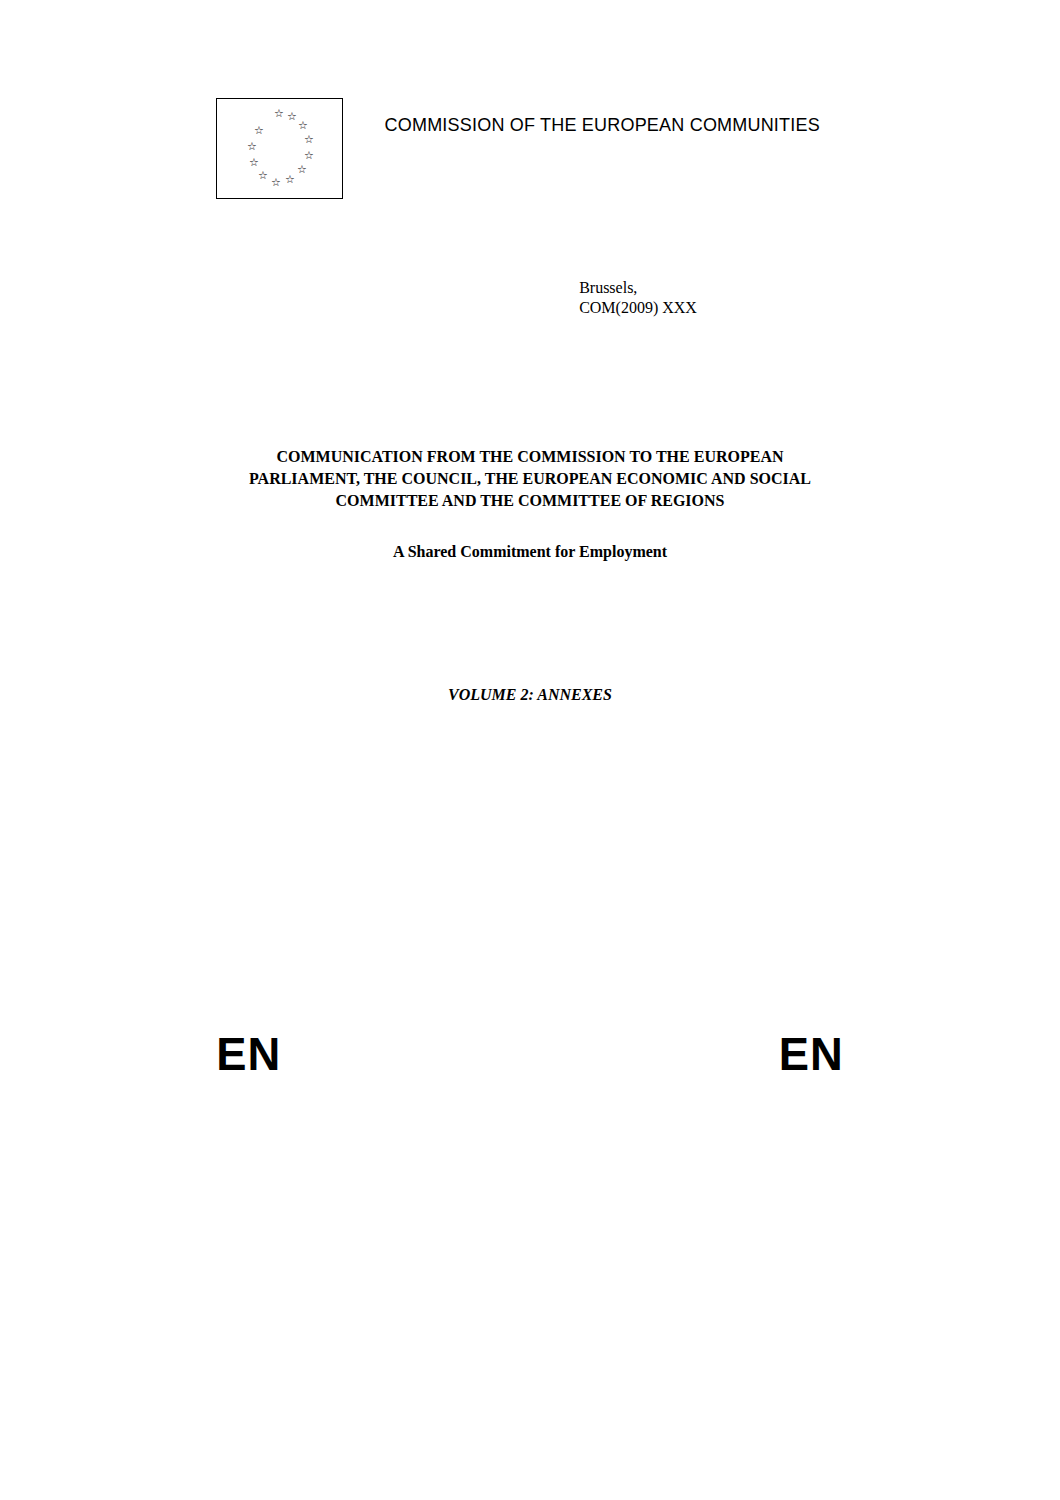☆ ☆ ☆ ☆ ☆ ☆ ☆ ☆ ☆ ☆ ☆ ☆
COMMISSION OF THE EUROPEAN COMMUNITIES
Brussels,
COM(2009) XXX
COMMUNICATION FROM THE COMMISSION TO THE EUROPEAN PARLIAMENT, THE COUNCIL, THE EUROPEAN ECONOMIC AND SOCIAL COMMITTEE AND THE COMMITTEE OF REGIONS
A Shared Commitment for Employment
VOLUME 2: ANNEXES
EN EN